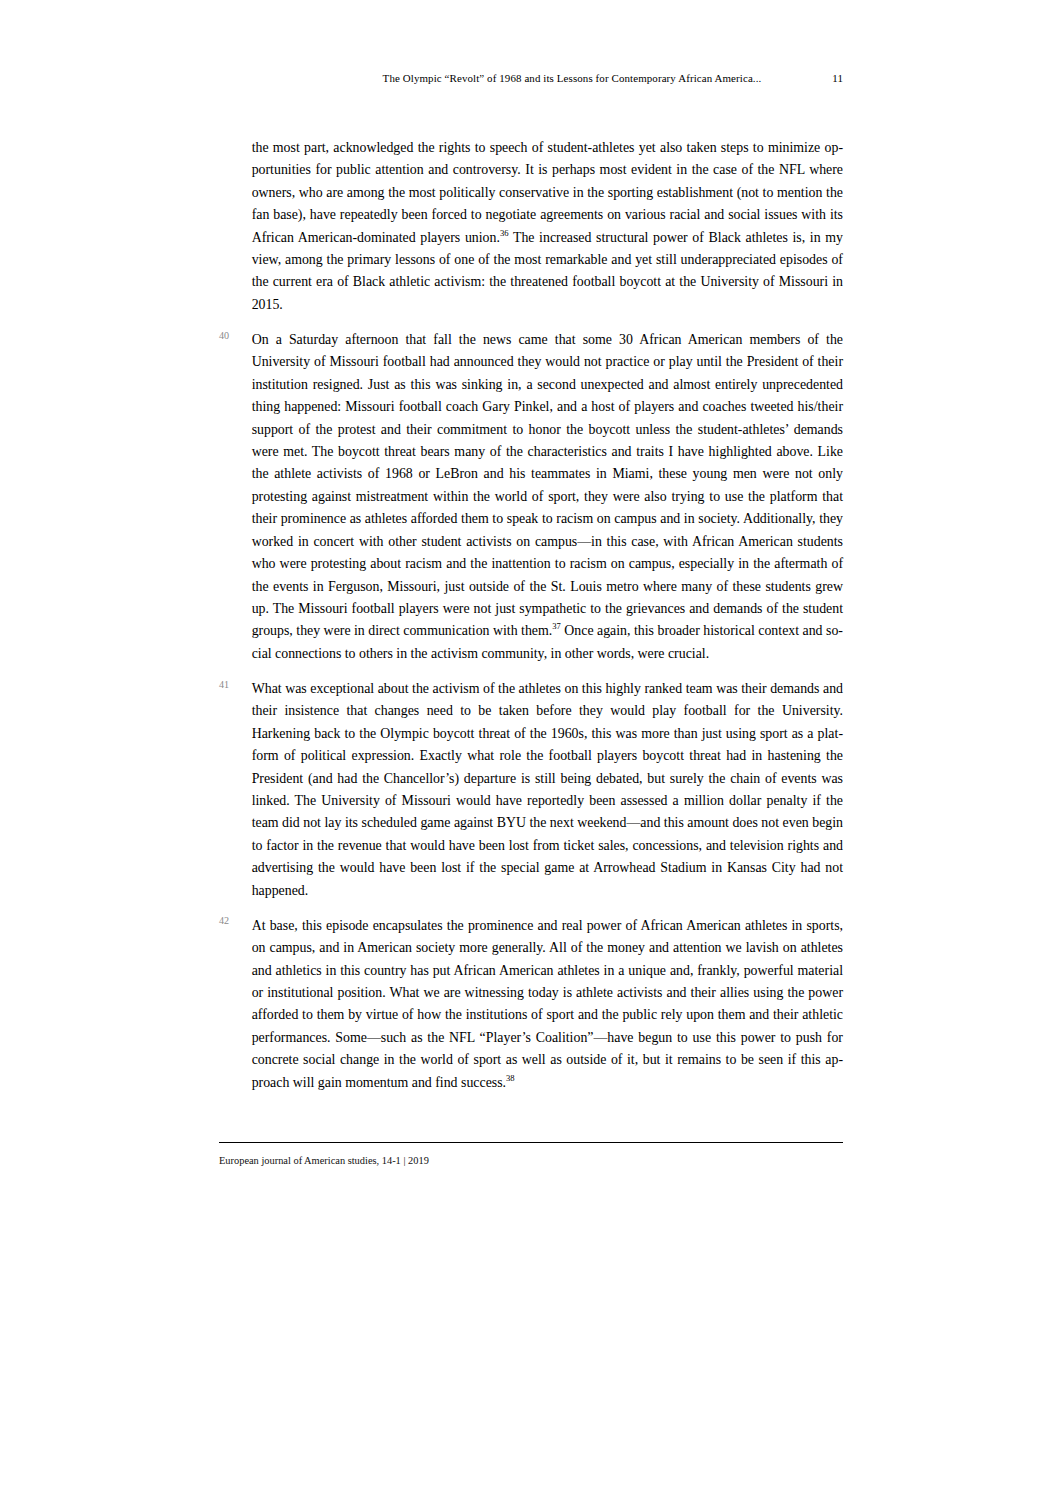The Olympic “Revolt” of 1968 and its Lessons for Contemporary African America...
11
the most part, acknowledged the rights to speech of student-athletes yet also taken steps to minimize opportunities for public attention and controversy. It is perhaps most evident in the case of the NFL where owners, who are among the most politically conservative in the sporting establishment (not to mention the fan base), have repeatedly been forced to negotiate agreements on various racial and social issues with its African American-dominated players union.36 The increased structural power of Black athletes is, in my view, among the primary lessons of one of the most remarkable and yet still underappreciated episodes of the current era of Black athletic activism: the threatened football boycott at the University of Missouri in 2015.
40 On a Saturday afternoon that fall the news came that some 30 African American members of the University of Missouri football had announced they would not practice or play until the President of their institution resigned. Just as this was sinking in, a second unexpected and almost entirely unprecedented thing happened: Missouri football coach Gary Pinkel, and a host of players and coaches tweeted his/their support of the protest and their commitment to honor the boycott unless the student-athletes’ demands were met. The boycott threat bears many of the characteristics and traits I have highlighted above. Like the athlete activists of 1968 or LeBron and his teammates in Miami, these young men were not only protesting against mistreatment within the world of sport, they were also trying to use the platform that their prominence as athletes afforded them to speak to racism on campus and in society. Additionally, they worked in concert with other student activists on campus—in this case, with African American students who were protesting about racism and the inattention to racism on campus, especially in the aftermath of the events in Ferguson, Missouri, just outside of the St. Louis metro where many of these students grew up. The Missouri football players were not just sympathetic to the grievances and demands of the student groups, they were in direct communication with them.37 Once again, this broader historical context and social connections to others in the activism community, in other words, were crucial.
41 What was exceptional about the activism of the athletes on this highly ranked team was their demands and their insistence that changes need to be taken before they would play football for the University. Harkening back to the Olympic boycott threat of the 1960s, this was more than just using sport as a platform of political expression. Exactly what role the football players boycott threat had in hastening the President (and had the Chancellor’s) departure is still being debated, but surely the chain of events was linked. The University of Missouri would have reportedly been assessed a million dollar penalty if the team did not lay its scheduled game against BYU the next weekend—and this amount does not even begin to factor in the revenue that would have been lost from ticket sales, concessions, and television rights and advertising the would have been lost if the special game at Arrowhead Stadium in Kansas City had not happened.
42 At base, this episode encapsulates the prominence and real power of African American athletes in sports, on campus, and in American society more generally. All of the money and attention we lavish on athletes and athletics in this country has put African American athletes in a unique and, frankly, powerful material or institutional position. What we are witnessing today is athlete activists and their allies using the power afforded to them by virtue of how the institutions of sport and the public rely upon them and their athletic performances. Some—such as the NFL “Player’s Coalition”—have begun to use this power to push for concrete social change in the world of sport as well as outside of it, but it remains to be seen if this approach will gain momentum and find success.38
European journal of American studies, 14-1 | 2019